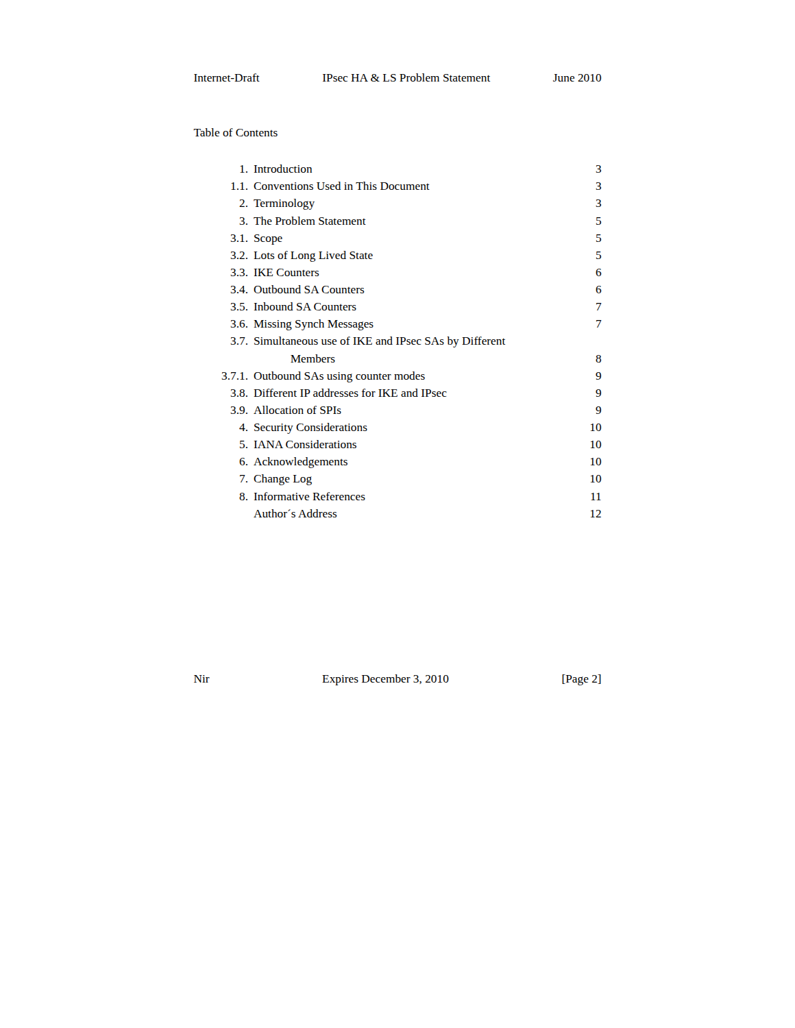Internet-Draft
IPsec HA & LS Problem Statement
June 2010
Table of Contents
| 1. | Introduction | 3 |
| 1.1. | Conventions Used in This Document | 3 |
| 2. | Terminology | 3 |
| 3. | The Problem Statement | 5 |
| 3.1. | Scope | 5 |
| 3.2. | Lots of Long Lived State | 5 |
| 3.3. | IKE Counters | 6 |
| 3.4. | Outbound SA Counters | 6 |
| 3.5. | Inbound SA Counters | 7 |
| 3.6. | Missing Synch Messages | 7 |
| 3.7. | Simultaneous use of IKE and IPsec SAs by Different | |
| | Members | 8 |
| 3.7.1. | Outbound SAs using counter modes | 9 |
| 3.8. | Different IP addresses for IKE and IPsec | 9 |
| 3.9. | Allocation of SPIs | 9 |
| 4. | Security Considerations | 10 |
| 5. | IANA Considerations | 10 |
| 6. | Acknowledgements | 10 |
| 7. | Change Log | 10 |
| 8. | Informative References | 11 |
| | Author´s Address | 12 |
Nir
Expires December 3, 2010
[Page 2]